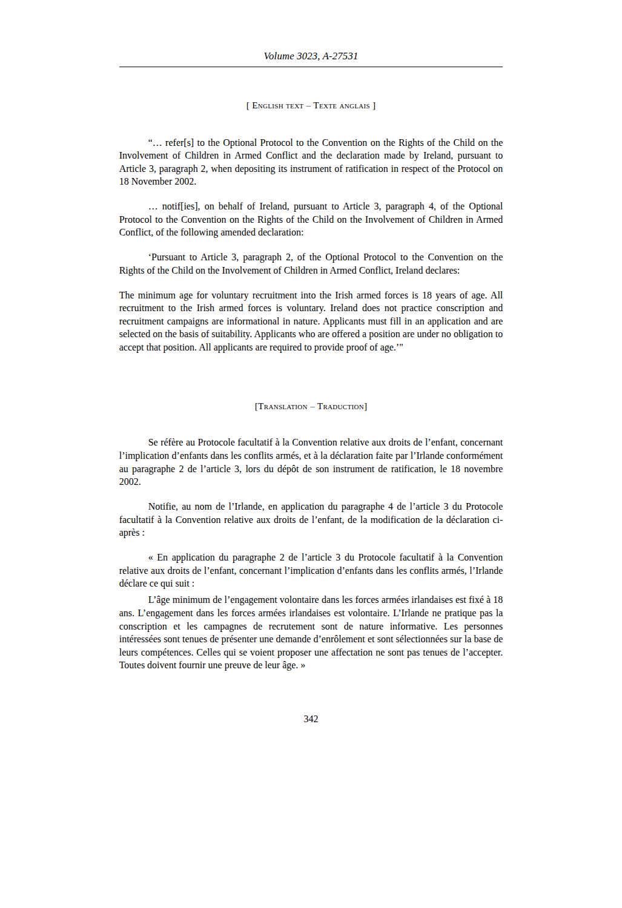Volume 3023, A-27531
[ English text – Texte anglais ]
“… refer[s] to the Optional Protocol to the Convention on the Rights of the Child on the Involvement of Children in Armed Conflict and the declaration made by Ireland, pursuant to Article 3, paragraph 2, when depositing its instrument of ratification in respect of the Protocol on 18 November 2002.
… notif[ies], on behalf of Ireland, pursuant to Article 3, paragraph 4, of the Optional Protocol to the Convention on the Rights of the Child on the Involvement of Children in Armed Conflict, of the following amended declaration:
‘Pursuant to Article 3, paragraph 2, of the Optional Protocol to the Convention on the Rights of the Child on the Involvement of Children in Armed Conflict, Ireland declares:
The minimum age for voluntary recruitment into the Irish armed forces is 18 years of age. All recruitment to the Irish armed forces is voluntary. Ireland does not practice conscription and recruitment campaigns are informational in nature. Applicants must fill in an application and are selected on the basis of suitability. Applicants who are offered a position are under no obligation to accept that position. All applicants are required to provide proof of age.’"
[Translation – Traduction]
Se réfère au Protocole facultatif à la Convention relative aux droits de l’enfant, concernant l’implication d’enfants dans les conflits armés, et à la déclaration faite par l’Irlande conformément au paragraphe 2 de l’article 3, lors du dépôt de son instrument de ratification, le 18 novembre 2002.
Notifie, au nom de l’Irlande, en application du paragraphe 4 de l’article 3 du Protocole facultatif à la Convention relative aux droits de l’enfant, de la modification de la déclaration ci-après :
« En application du paragraphe 2 de l’article 3 du Protocole facultatif à la Convention relative aux droits de l’enfant, concernant l’implication d’enfants dans les conflits armés, l’Irlande déclare ce qui suit :
L’âge minimum de l’engagement volontaire dans les forces armées irlandaises est fixé à 18 ans. L’engagement dans les forces armées irlandaises est volontaire. L’Irlande ne pratique pas la conscription et les campagnes de recrutement sont de nature informative. Les personnes intéressées sont tenues de présenter une demande d’enrôlement et sont sélectionnées sur la base de leurs compétences. Celles qui se voient proposer une affectation ne sont pas tenues de l’accepter. Toutes doivent fournir une preuve de leur âge. »
342